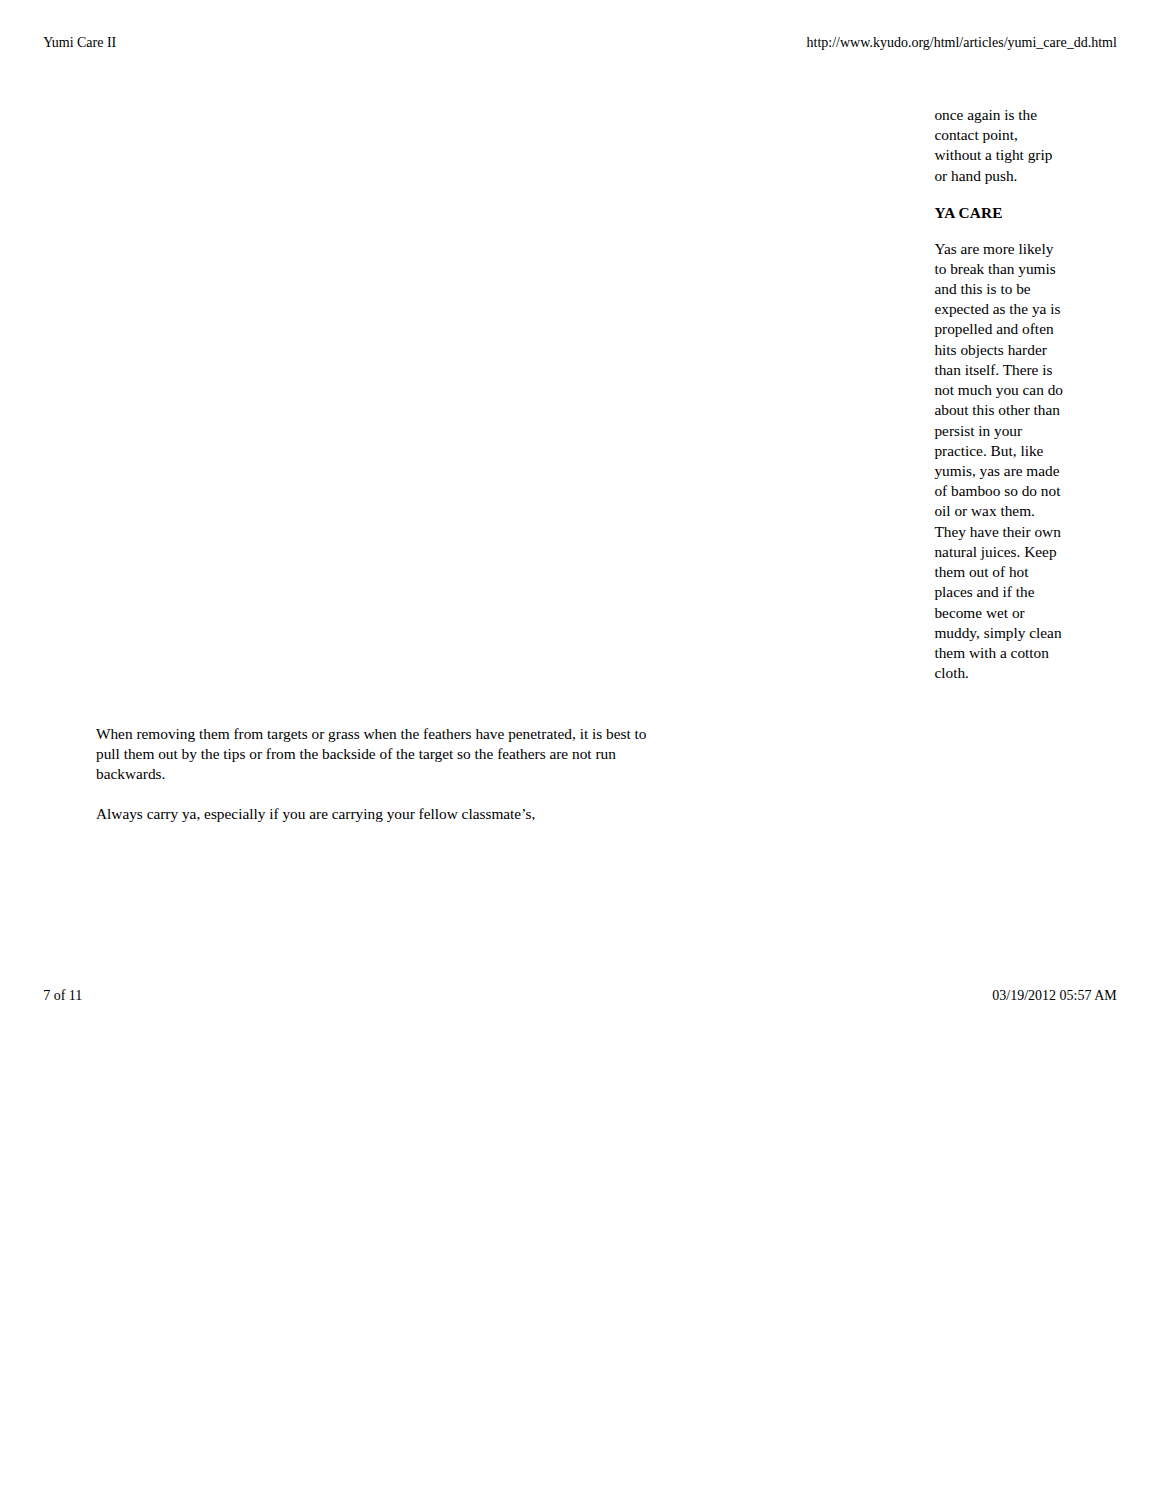Yumi Care II http://www.kyudo.org/html/articles/yumi_care_dd.html
once again is the contact point, without a tight grip or hand push.
YA CARE
Yas are more likely to break than yumis and this is to be expected as the ya is propelled and often hits objects harder than itself. There is not much you can do about this other than persist in your practice. But, like yumis, yas are made of bamboo so do not oil or wax them. They have their own natural juices. Keep them out of hot places and if the become wet or muddy, simply clean them with a cotton cloth.
When removing them from targets or grass when the feathers have penetrated, it is best to pull them out by the tips or from the backside of the target so the feathers are not run backwards.
Always carry ya, especially if you are carrying your fellow classmate’s,
7 of 11 03/19/2012 05:57 AM